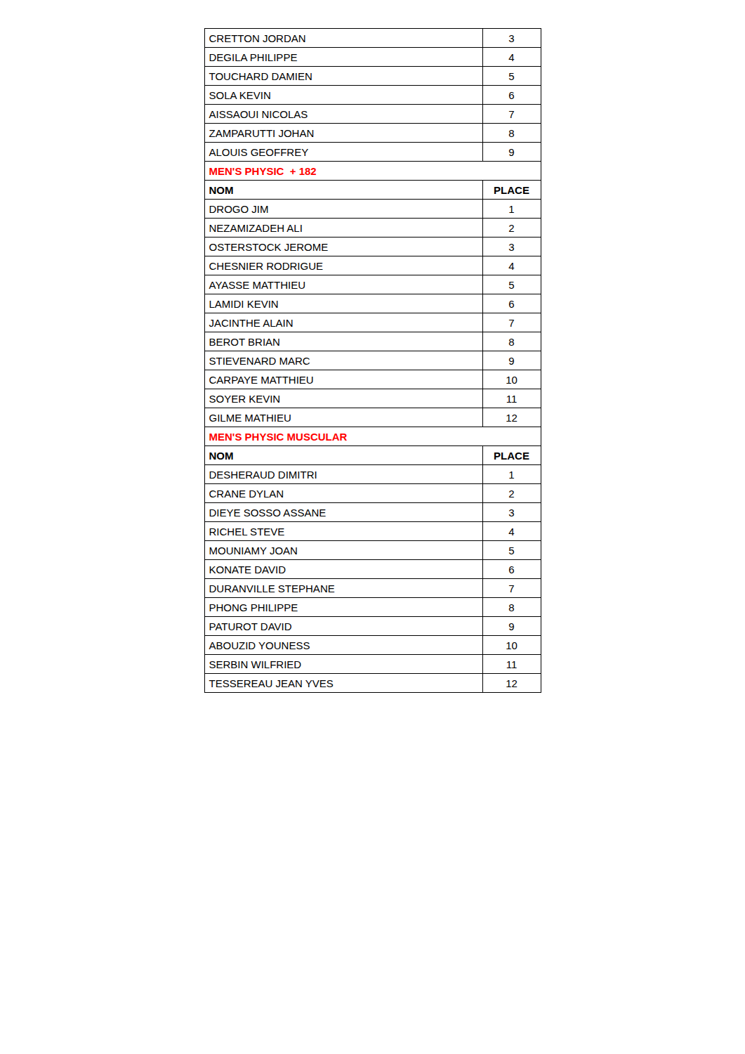| CRETTON JORDAN | 3 |
| DEGILA PHILIPPE | 4 |
| TOUCHARD DAMIEN | 5 |
| SOLA KEVIN | 6 |
| AISSAOUI NICOLAS | 7 |
| ZAMPARUTTI JOHAN | 8 |
| ALOUIS GEOFFREY | 9 |
| MEN'S PHYSIC + 182 |
| NOM | PLACE |
| DROGO JIM | 1 |
| NEZAMIZADEH ALI | 2 |
| OSTERSTOCK JEROME | 3 |
| CHESNIER RODRIGUE | 4 |
| AYASSE MATTHIEU | 5 |
| LAMIDI KEVIN | 6 |
| JACINTHE ALAIN | 7 |
| BEROT BRIAN | 8 |
| STIEVENARD MARC | 9 |
| CARPAYE MATTHIEU | 10 |
| SOYER KEVIN | 11 |
| GILME MATHIEU | 12 |
| MEN'S PHYSIC MUSCULAR |
| NOM | PLACE |
| DESHERAUD DIMITRI | 1 |
| CRANE DYLAN | 2 |
| DIEYE SOSSO ASSANE | 3 |
| RICHEL STEVE | 4 |
| MOUNIAMY JOAN | 5 |
| KONATE DAVID | 6 |
| DURANVILLE STEPHANE | 7 |
| PHONG PHILIPPE | 8 |
| PATUROT DAVID | 9 |
| ABOUZID YOUNESS | 10 |
| SERBIN WILFRIED | 11 |
| TESSEREAU JEAN YVES | 12 |